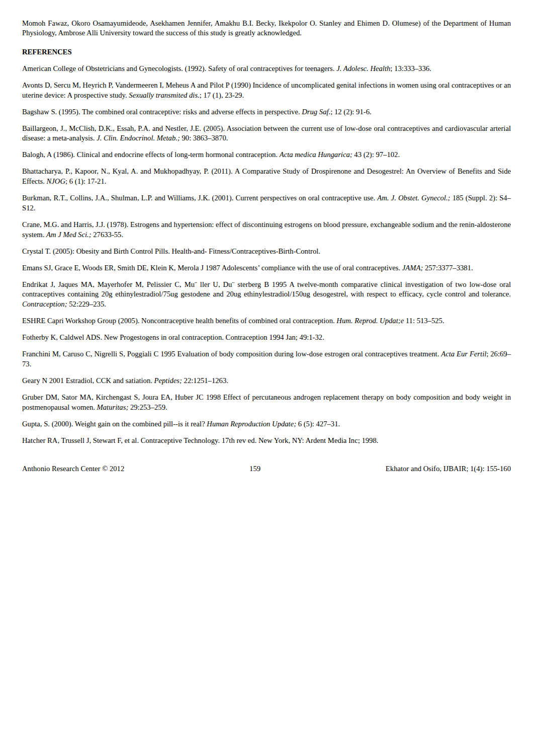Momoh Fawaz, Okoro Osamayumideode, Asekhamen Jennifer, Amakhu B.I. Becky, Ikekpolor O. Stanley and Ehimen D. Olumese) of the Department of Human Physiology, Ambrose Alli University toward the success of this study is greatly acknowledged.
REFERENCES
American College of Obstetricians and Gynecologists. (1992). Safety of oral contraceptives for teenagers. J. Adolesc. Health; 13:333–336.
Avonts D, Sercu M, Heyrich P, Vandermeeren I, Meheus A and Pilot P (1990) Incidence of uncomplicated genital infections in women using oral contraceptives or an uterine device: A prospective study. Sexually transmited dis.; 17 (1), 23-29.
Bagshaw S. (1995). The combined oral contraceptive: risks and adverse effects in perspective. Drug Saf.; 12 (2): 91-6.
Baillargeon, J., McClish, D.K., Essah, P.A. and Nestler, J.E. (2005). Association between the current use of low-dose oral contraceptives and cardiovascular arterial disease: a meta-analysis. J. Clin. Endocrinol. Metab.; 90: 3863–3870.
Balogh, A (1986). Clinical and endocrine effects of long-term hormonal contraception. Acta medica Hungarica; 43 (2): 97–102.
Bhattacharya, P., Kapoor, N., Kyal, A. and Mukhopadhyay, P. (2011). A Comparative Study of Drospirenone and Desogestrel: An Overview of Benefits and Side Effects. NJOG; 6 (1): 17-21.
Burkman, R.T., Collins, J.A., Shulman, L.P. and Williams, J.K. (2001). Current perspectives on oral contraceptive use. Am. J. Obstet. Gynecol.; 185 (Suppl. 2): S4–S12.
Crane, M.G. and Harris, J.J. (1978). Estrogens and hypertension: effect of discontinuing estrogens on blood pressure, exchangeable sodium and the renin-aldosterone system. Am J Med Sci.; 27633-55.
Crystal T. (2005): Obesity and Birth Control Pills. Health-and- Fitness/Contraceptives-Birth-Control.
Emans SJ, Grace E, Woods ER, Smith DE, Klein K, Merola J 1987 Adolescents’ compliance with the use of oral contraceptives. JAMA; 257:3377–3381.
Endrikat J, Jaques MA, Mayerhofer M, Pelissier C, Mu¨ ller U, Du¨ sterberg B 1995 A twelve-month comparative clinical investigation of two low-dose oral contraceptives containing 20g ethinylestradiol/75ug gestodene and 20ug ethinylestradiol/150ug desogestrel, with respect to efficacy, cycle control and tolerance. Contraception; 52:229–235.
ESHRE Capri Workshop Group (2005). Noncontraceptive health benefits of combined oral contraception. Hum. Reprod. Updat;e 11: 513–525.
Fotherby K, Caldwel ADS. New Progestogens in oral contraception. Contraception 1994 Jan; 49:1-32.
Franchini M, Caruso C, Nigrelli S, Poggiali C 1995 Evaluation of body composition during low-dose estrogen oral contraceptives treatment. Acta Eur Fertil; 26:69–73.
Geary N 2001 Estradiol, CCK and satiation. Peptides; 22:1251–1263.
Gruber DM, Sator MA, Kirchengast S, Joura EA, Huber JC 1998 Effect of percutaneous androgen replacement therapy on body composition and body weight in postmenopausal women. Maturitas; 29:253–259.
Gupta, S. (2000). Weight gain on the combined pill--is it real? Human Reproduction Update; 6 (5): 427–31.
Hatcher RA, Trussell J, Stewart F, et al. Contraceptive Technology. 17th rev ed. New York, NY: Ardent Media Inc; 1998.
Anthonio Research Center © 2012 159 Ekhator and Osifo, IJBAIR; 1(4): 155-160